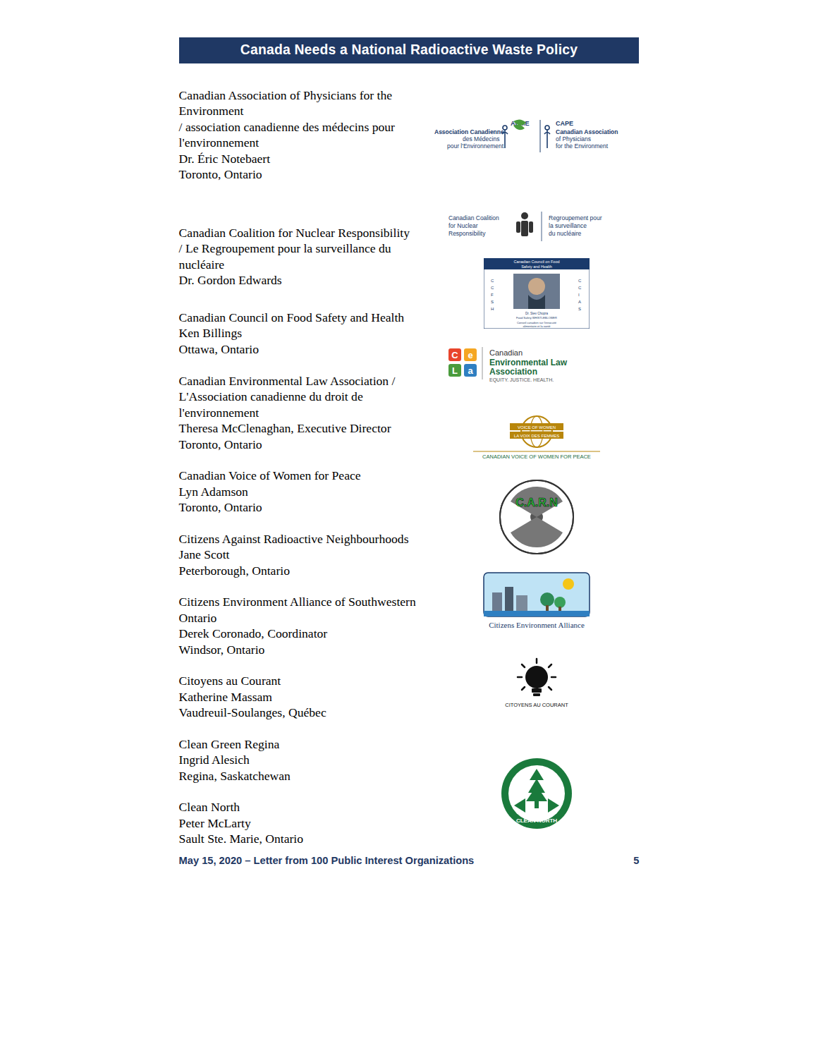Canada Needs a National Radioactive Waste Policy
| Canadian Association of Physicians for the Environment / association canadienne des médecins pour l'environnement Dr. Éric Notebaert Toronto, Ontario Canadian Coalition for Nuclear Responsibility / Le Regroupement pour la surveillance du nucléaire Dr. Gordon Edwards Canadian Council on Food Safety and Health Ken Billings Ottawa, Ontario Canadian Environmental Law Association / L'Association canadienne du droit de l'environnement Theresa McClenaghan, Executive Director Toronto, Ontario Canadian Voice of Women for Peace Lyn Adamson Toronto, Ontario Citizens Against Radioactive Neighbourhoods Jane Scott Peterborough, Ontario Citizens Environment Alliance of Southwestern Ontario Derek Coronado, Coordinator Windsor, Ontario Citoyens au Courant Katherine Massam Vaudreuil-Soulanges, Québec Clean Green Regina Ingrid Alesich Regina, Saskatchewan Clean North Peter McLarty Sault Ste. Marie, Ontario | ACME Association Canadienne des Médecins pour l'Environnement CAPE Canadian Association of Physicians for the Environment Canadian Coalition for Nuclear Responsibility Regroupement pour la surveillance du nucléaire Canadian Council on Food Safety and Health C C F S H C C I A S Dr. Stev Chopra Food Safety WHISTLEBLOWER Conseil canadien sur l'innocuité alimentaire et la santé C e L a Canadian Environmental Law Association EQUITY. JUSTICE. HEALTH. VOICE OF WOMEN LA VOIX DES FEMMES CANADIAN VOICE OF WOMEN FOR PEACE C.A.R.N Citizens Environment Alliance CITOYENS AU COURANT CLEAN NORTH |
May 15, 2020 – Letter from 100 Public Interest Organizations 5